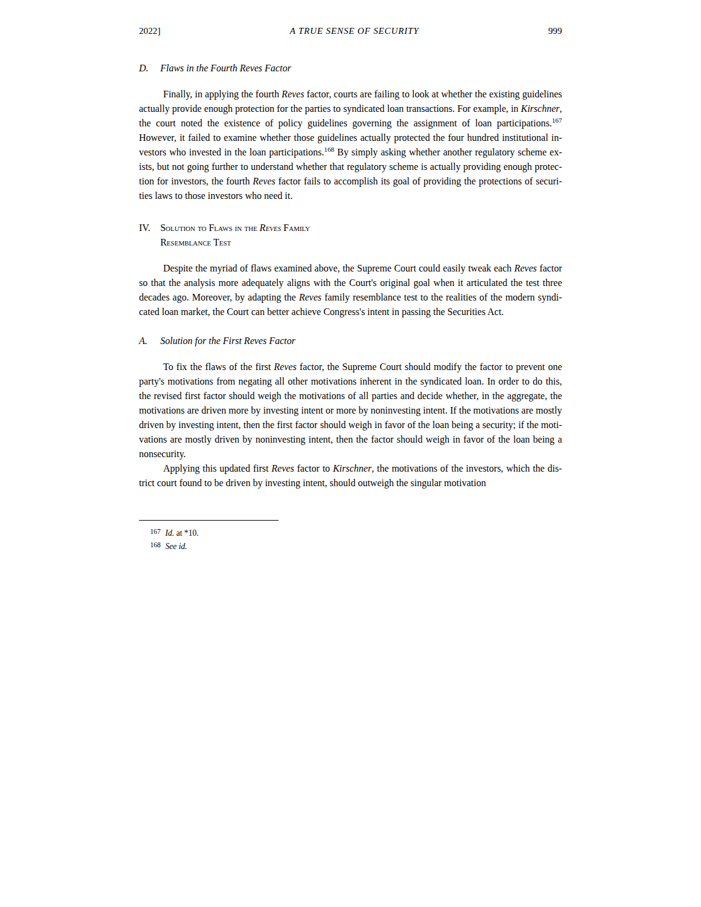2022] A True Sense of Security 999
D. Flaws in the Fourth Reves Factor
Finally, in applying the fourth Reves factor, courts are failing to look at whether the existing guidelines actually provide enough protection for the parties to syndicated loan transactions. For example, in Kirschner, the court noted the existence of policy guidelines governing the assignment of loan participations.167 However, it failed to examine whether those guidelines actually protected the four hundred institutional investors who invested in the loan participations.168 By simply asking whether another regulatory scheme exists, but not going further to understand whether that regulatory scheme is actually providing enough protection for investors, the fourth Reves factor fails to accomplish its goal of providing the protections of securities laws to those investors who need it.
IV. Solution to Flaws in the Reves FamilyResemblance Test
Despite the myriad of flaws examined above, the Supreme Court could easily tweak each Reves factor so that the analysis more adequately aligns with the Court's original goal when it articulated the test three decades ago. Moreover, by adapting the Reves family resemblance test to the realities of the modern syndicated loan market, the Court can better achieve Congress's intent in passing the Securities Act.
A. Solution for the First Reves Factor
To fix the flaws of the first Reves factor, the Supreme Court should modify the factor to prevent one party's motivations from negating all other motivations inherent in the syndicated loan. In order to do this, the revised first factor should weigh the motivations of all parties and decide whether, in the aggregate, the motivations are driven more by investing intent or more by noninvesting intent. If the motivations are mostly driven by investing intent, then the first factor should weigh in favor of the loan being a security; if the motivations are mostly driven by noninvesting intent, then the factor should weigh in favor of the loan being a nonsecurity.
Applying this updated first Reves factor to Kirschner, the motivations of the investors, which the district court found to be driven by investing intent, should outweigh the singular motivation
167 Id. at *10.
168 See id.